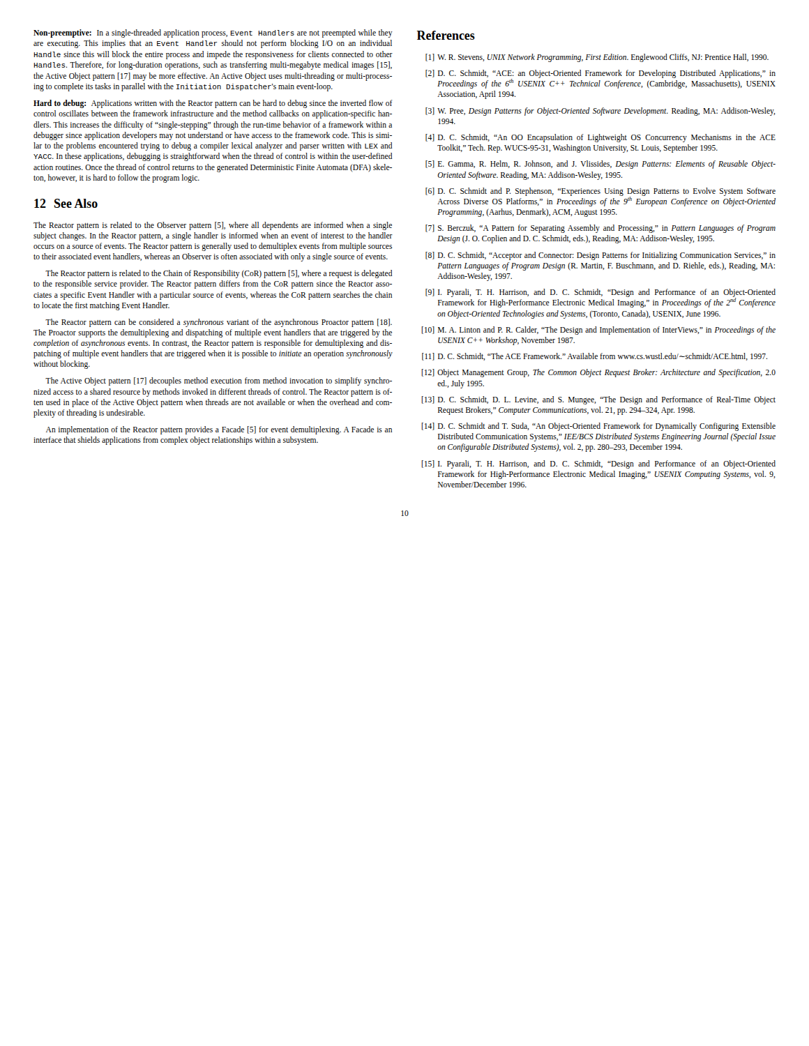Non-preemptive: In a single-threaded application process, Event Handlers are not preempted while they are executing. This implies that an Event Handler should not perform blocking I/O on an individual Handle since this will block the entire process and impede the responsiveness for clients connected to other Handles. Therefore, for long-duration operations, such as transferring multi-megabyte medical images [15], the Active Object pattern [17] may be more effective. An Active Object uses multi-threading or multi-processing to complete its tasks in parallel with the Initiation Dispatcher's main event-loop.
Hard to debug: Applications written with the Reactor pattern can be hard to debug since the inverted flow of control oscillates between the framework infrastructure and the method callbacks on application-specific handlers. This increases the difficulty of “single-stepping” through the run-time behavior of a framework within a debugger since application developers may not understand or have access to the framework code. This is similar to the problems encountered trying to debug a compiler lexical analyzer and parser written with LEX and YACC. In these applications, debugging is straightforward when the thread of control is within the user-defined action routines. Once the thread of control returns to the generated Deterministic Finite Automata (DFA) skeleton, however, it is hard to follow the program logic.
12 See Also
The Reactor pattern is related to the Observer pattern [5], where all dependents are informed when a single subject changes. In the Reactor pattern, a single handler is informed when an event of interest to the handler occurs on a source of events. The Reactor pattern is generally used to demultiplex events from multiple sources to their associated event handlers, whereas an Observer is often associated with only a single source of events.
The Reactor pattern is related to the Chain of Responsibility (CoR) pattern [5], where a request is delegated to the responsible service provider. The Reactor pattern differs from the CoR pattern since the Reactor associates a specific Event Handler with a particular source of events, whereas the CoR pattern searches the chain to locate the first matching Event Handler.
The Reactor pattern can be considered a synchronous variant of the asynchronous Proactor pattern [18]. The Proactor supports the demultiplexing and dispatching of multiple event handlers that are triggered by the completion of asynchronous events. In contrast, the Reactor pattern is responsible for demultiplexing and dispatching of multiple event handlers that are triggered when it is possible to initiate an operation synchronously without blocking.
The Active Object pattern [17] decouples method execution from method invocation to simplify synchronized access to a shared resource by methods invoked in different threads of control. The Reactor pattern is often used in place of the Active Object pattern when threads are not available or when the overhead and complexity of threading is undesirable.
An implementation of the Reactor pattern provides a Facade [5] for event demultiplexing. A Facade is an interface that shields applications from complex object relationships within a subsystem.
References
W. R. Stevens, UNIX Network Programming, First Edition. Englewood Cliffs, NJ: Prentice Hall, 1990.
D. C. Schmidt, “ACE: an Object-Oriented Framework for Developing Distributed Applications,” in Proceedings of the 6th USENIX C++ Technical Conference, (Cambridge, Massachusetts), USENIX Association, April 1994.
W. Pree, Design Patterns for Object-Oriented Software Development. Reading, MA: Addison-Wesley, 1994.
D. C. Schmidt, “An OO Encapsulation of Lightweight OS Concurrency Mechanisms in the ACE Toolkit,” Tech. Rep. WUCS-95-31, Washington University, St. Louis, September 1995.
E. Gamma, R. Helm, R. Johnson, and J. Vlissides, Design Patterns: Elements of Reusable Object-Oriented Software. Reading, MA: Addison-Wesley, 1995.
D. C. Schmidt and P. Stephenson, “Experiences Using Design Patterns to Evolve System Software Across Diverse OS Platforms,” in Proceedings of the 9th European Conference on Object-Oriented Programming, (Aarhus, Denmark), ACM, August 1995.
S. Berczuk, “A Pattern for Separating Assembly and Processing,” in Pattern Languages of Program Design (J. O. Coplien and D. C. Schmidt, eds.), Reading, MA: Addison-Wesley, 1995.
D. C. Schmidt, “Acceptor and Connector: Design Patterns for Initializing Communication Services,” in Pattern Languages of Program Design (R. Martin, F. Buschmann, and D. Riehle, eds.), Reading, MA: Addison-Wesley, 1997.
I. Pyarali, T. H. Harrison, and D. C. Schmidt, “Design and Performance of an Object-Oriented Framework for High-Performance Electronic Medical Imaging,” in Proceedings of the 2nd Conference on Object-Oriented Technologies and Systems, (Toronto, Canada), USENIX, June 1996.
M. A. Linton and P. R. Calder, “The Design and Implementation of InterViews,” in Proceedings of the USENIX C++ Workshop, November 1987.
D. C. Schmidt, “The ACE Framework.” Available from www.cs.wustl.edu/∼schmidt/ACE.html, 1997.
Object Management Group, The Common Object Request Broker: Architecture and Specification, 2.0 ed., July 1995.
D. C. Schmidt, D. L. Levine, and S. Mungee, “The Design and Performance of Real-Time Object Request Brokers,” Computer Communications, vol. 21, pp. 294–324, Apr. 1998.
D. C. Schmidt and T. Suda, “An Object-Oriented Framework for Dynamically Configuring Extensible Distributed Communication Systems,” IEE/BCS Distributed Systems Engineering Journal (Special Issue on Configurable Distributed Systems), vol. 2, pp. 280–293, December 1994.
I. Pyarali, T. H. Harrison, and D. C. Schmidt, “Design and Performance of an Object-Oriented Framework for High-Performance Electronic Medical Imaging,” USENIX Computing Systems, vol. 9, November/December 1996.
10